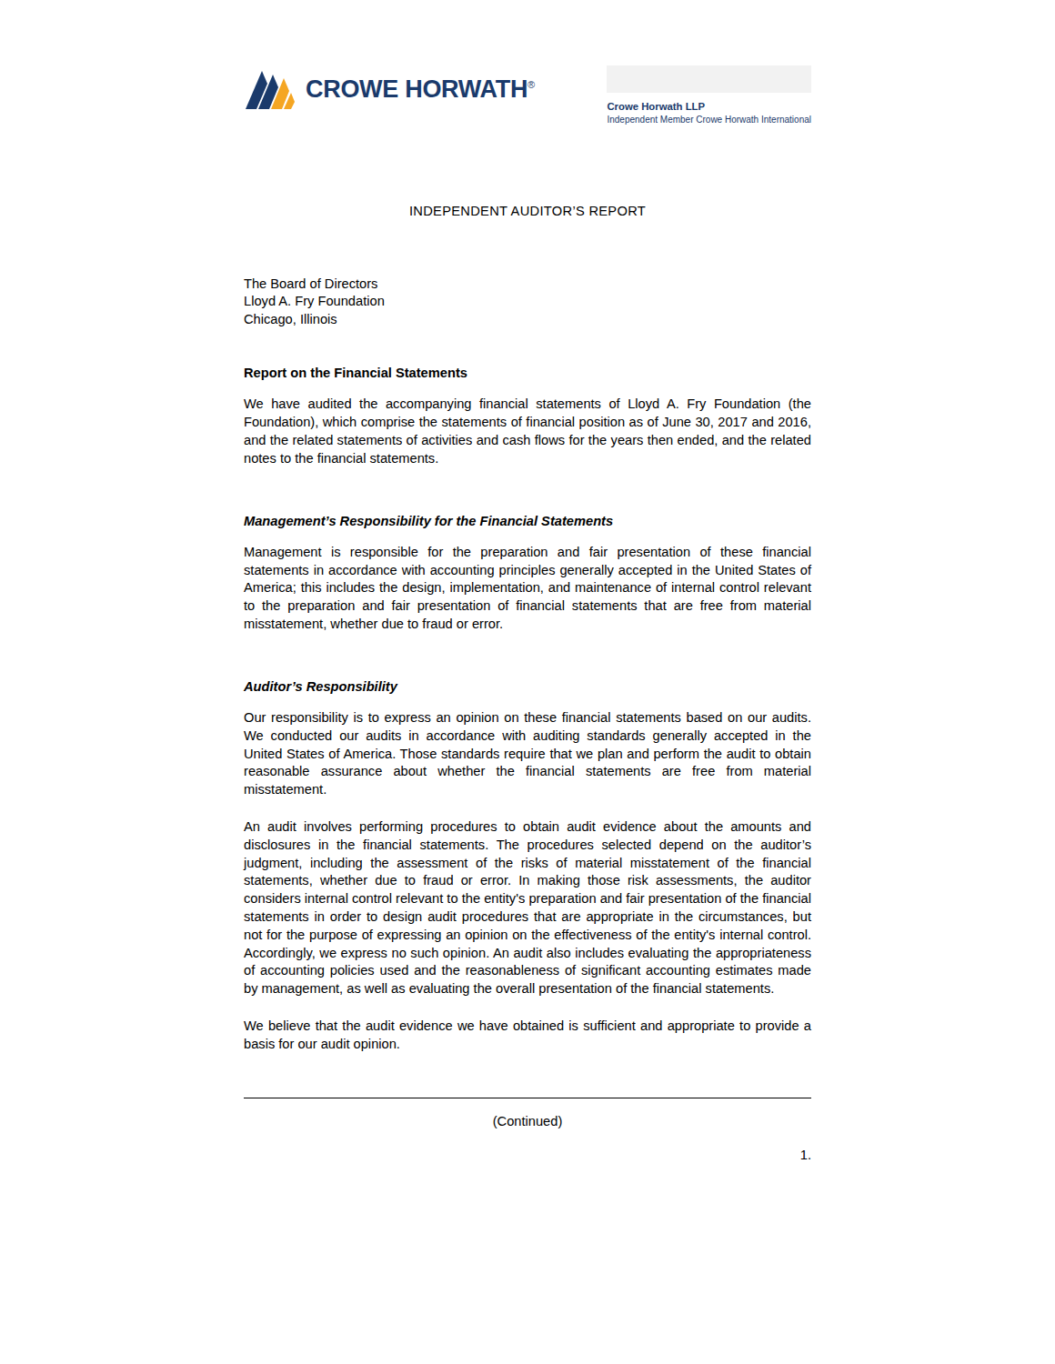CROWE HORWATH®
Crowe Horwath LLP
Independent Member Crowe Horwath International
INDEPENDENT AUDITOR’S REPORT
The Board of Directors
Lloyd A. Fry Foundation
Chicago, Illinois
Report on the Financial Statements
We have audited the accompanying financial statements of Lloyd A. Fry Foundation (the Foundation), which comprise the statements of financial position as of June 30, 2017 and 2016, and the related statements of activities and cash flows for the years then ended, and the related notes to the financial statements.
Management’s Responsibility for the Financial Statements
Management is responsible for the preparation and fair presentation of these financial statements in accordance with accounting principles generally accepted in the United States of America; this includes the design, implementation, and maintenance of internal control relevant to the preparation and fair presentation of financial statements that are free from material misstatement, whether due to fraud or error.
Auditor’s Responsibility
Our responsibility is to express an opinion on these financial statements based on our audits. We conducted our audits in accordance with auditing standards generally accepted in the United States of America. Those standards require that we plan and perform the audit to obtain reasonable assurance about whether the financial statements are free from material misstatement.
An audit involves performing procedures to obtain audit evidence about the amounts and disclosures in the financial statements. The procedures selected depend on the auditor’s judgment, including the assessment of the risks of material misstatement of the financial statements, whether due to fraud or error. In making those risk assessments, the auditor considers internal control relevant to the entity's preparation and fair presentation of the financial statements in order to design audit procedures that are appropriate in the circumstances, but not for the purpose of expressing an opinion on the effectiveness of the entity's internal control. Accordingly, we express no such opinion. An audit also includes evaluating the appropriateness of accounting policies used and the reasonableness of significant accounting estimates made by management, as well as evaluating the overall presentation of the financial statements.
We believe that the audit evidence we have obtained is sufficient and appropriate to provide a basis for our audit opinion.
(Continued)
1.